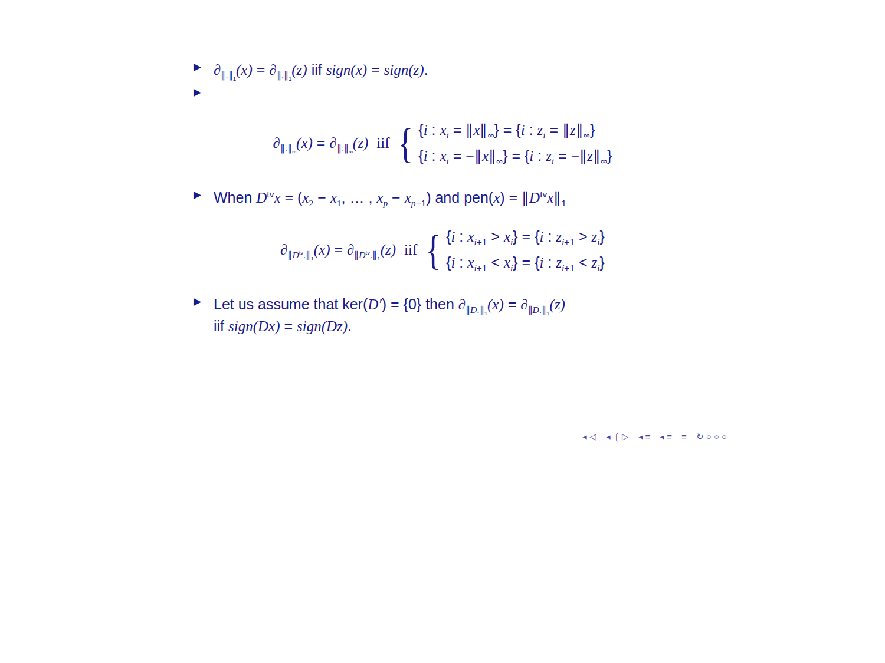∂∥.∥1(x) = ∂∥.∥1(z) iif sign(x) = sign(z).
∂∥.∥∞(x) = ∂∥.∥∞(z) iif{
{i : xi = ∥x∥∞} = {i : zi = ∥z∥∞}
{i : xi = −∥x∥∞} = {i : zi = −∥z∥∞}
When Dtvx = (x2 − x1, … , xp − xp−1) and pen(x) = ∥Dtvx∥1
∂∥Dtv.∥1(x) = ∂∥Dtv.∥1(z) iif{
{i : xi+1 > xi} = {i : zi+1 > zi}
{i : xi+1 < xi} = {i : zi+1 < zi}
Let us assume that ker(D′) = {0} then ∂∥D.∥1(x) = ∂∥D.∥1(z)
iif sign(Dx) = sign(Dz).
◂◁◂❲▷◂≡◂≡≡↻○○○